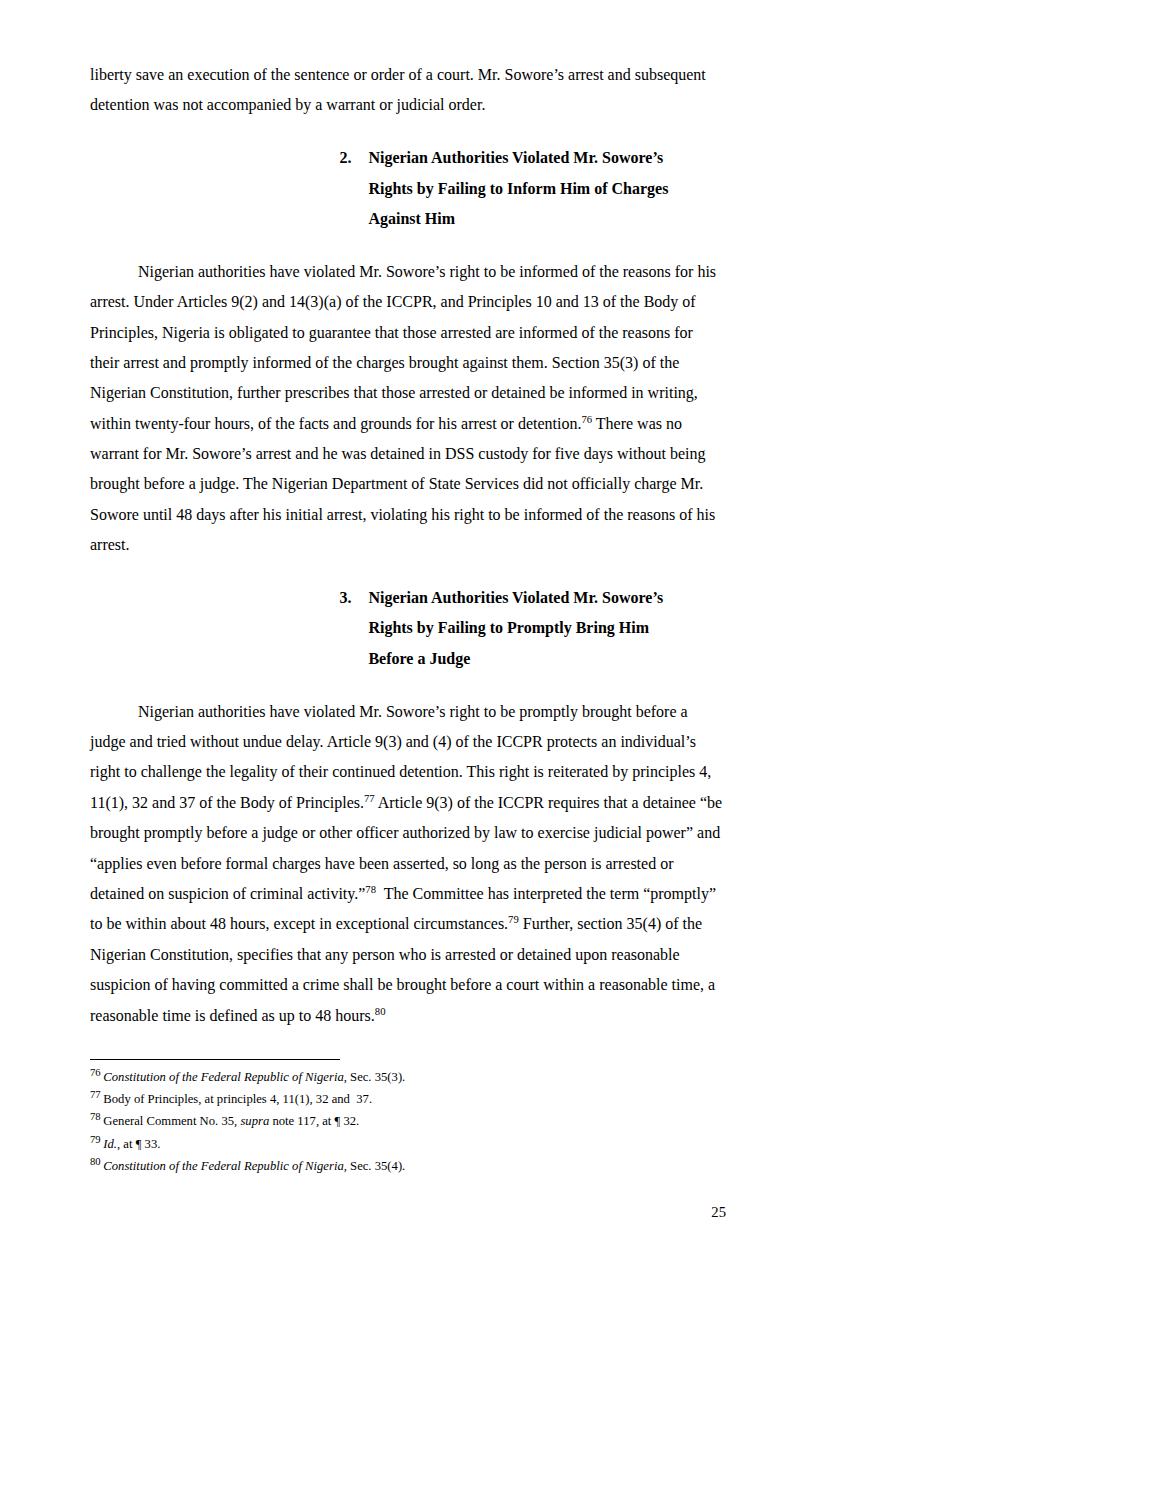liberty save an execution of the sentence or order of a court. Mr. Sowore’s arrest and subsequent detention was not accompanied by a warrant or judicial order.
2. Nigerian Authorities Violated Mr. Sowore’s Rights by Failing to Inform Him of Charges Against Him
Nigerian authorities have violated Mr. Sowore’s right to be informed of the reasons for his arrest. Under Articles 9(2) and 14(3)(a) of the ICCPR, and Principles 10 and 13 of the Body of Principles, Nigeria is obligated to guarantee that those arrested are informed of the reasons for their arrest and promptly informed of the charges brought against them. Section 35(3) of the Nigerian Constitution, further prescribes that those arrested or detained be informed in writing, within twenty-four hours, of the facts and grounds for his arrest or detention.76 There was no warrant for Mr. Sowore’s arrest and he was detained in DSS custody for five days without being brought before a judge. The Nigerian Department of State Services did not officially charge Mr. Sowore until 48 days after his initial arrest, violating his right to be informed of the reasons of his arrest.
3. Nigerian Authorities Violated Mr. Sowore’s Rights by Failing to Promptly Bring Him Before a Judge
Nigerian authorities have violated Mr. Sowore’s right to be promptly brought before a judge and tried without undue delay. Article 9(3) and (4) of the ICCPR protects an individual’s right to challenge the legality of their continued detention. This right is reiterated by principles 4, 11(1), 32 and 37 of the Body of Principles.77 Article 9(3) of the ICCPR requires that a detainee “be brought promptly before a judge or other officer authorized by law to exercise judicial power” and “applies even before formal charges have been asserted, so long as the person is arrested or detained on suspicion of criminal activity.”78 The Committee has interpreted the term “promptly” to be within about 48 hours, except in exceptional circumstances.79 Further, section 35(4) of the Nigerian Constitution, specifies that any person who is arrested or detained upon reasonable suspicion of having committed a crime shall be brought before a court within a reasonable time, a reasonable time is defined as up to 48 hours.80
76 Constitution of the Federal Republic of Nigeria, Sec. 35(3).
77 Body of Principles, at principles 4, 11(1), 32 and 37.
78 General Comment No. 35, supra note 117, at ¶ 32.
79 Id., at ¶ 33.
80 Constitution of the Federal Republic of Nigeria, Sec. 35(4).
25